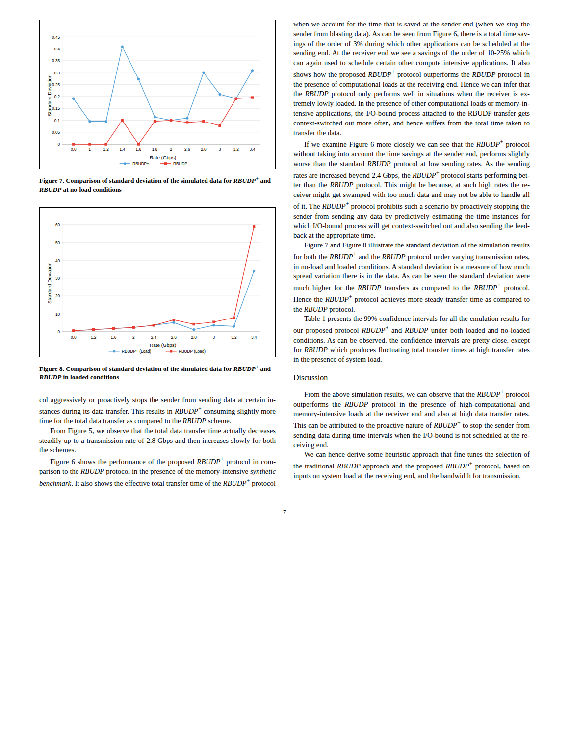0.45 0.4 0.35 0.3 0.25 0.2 0.15 0.1 0.05 0 Standard Deviation 0.8 1 1.2 1.4 1.6 1.8 2 2.6 2.8 3 3.2 3.4 Rate (Gbps) RBUDP+ RBUDP
Figure 7. Comparison of standard deviation of the simulated data for RBUDP+ and RBUDP at no-load conditions
60 50 40 30 20 10 0 Standard Deviation 0.8 1.2 1.6 2 2.4 2.6 2.8 3 3.2 3.4 Rate (Gbps) RBUDP+ (Load) RBUDP (Load)
Figure 8. Comparison of standard deviation of the simulated data for RBUDP+ and RBUDP in loaded conditions
col aggressively or proactively stops the sender from sending data at certain instances during its data transfer. This results in RBUDP+ consuming slightly more time for the total data transfer as compared to the RBUDP scheme.
From Figure 5, we observe that the total data transfer time actually decreases steadily up to a transmission rate of 2.8 Gbps and then increases slowly for both the schemes.
Figure 6 shows the performance of the proposed RBUDP+ protocol in comparison to the RBUDP protocol in the presence of the memory-intensive synthetic benchmark. It also shows the effective total transfer time of the RBUDP+ protocol when we account for the time that is saved at the sender end (when we stop the sender from blasting data). As can be seen from Figure 6, there is a total time savings of the order of 3% during which other applications can be scheduled at the sending end. At the receiver end we see a savings of the order of 10-25% which can again used to schedule certain other compute intensive applications. It also shows how the proposed RBUDP+ protocol outperforms the RBUDP protocol in the presence of computational loads at the receiving end. Hence we can infer that the RBUDP protocol only performs well in situations when the receiver is extremely lowly loaded. In the presence of other computational loads or memory-intensive applications, the I/O-bound process attached to the RBUDP transfer gets context-switched out more often, and hence suffers from the total time taken to transfer the data.
If we examine Figure 6 more closely we can see that the RBUDP+ protocol without taking into account the time savings at the sender end, performs slightly worse than the standard RBUDP protocol at low sending rates. As the sending rates are increased beyond 2.4 Gbps, the RBUDP+ protocol starts performing better than the RBUDP protocol. This might be because, at such high rates the receiver might get swamped with too much data and may not be able to handle all of it. The RBUDP+ protocol prohibits such a scenario by proactively stopping the sender from sending any data by predictively estimating the time instances for which I/O-bound process will get context-switched out and also sending the feedback at the appropriate time.
Figure 7 and Figure 8 illustrate the standard deviation of the simulation results for both the RBUDP+ and the RBUDP protocol under varying transmission rates, in no-load and loaded conditions. A standard deviation is a measure of how much spread variation there is in the data. As can be seen the standard deviation were much higher for the RBUDP transfers as compared to the RBUDP+ protocol. Hence the RBUDP+ protocol achieves more steady transfer time as compared to the RBUDP protocol.
Table 1 presents the 99% confidence intervals for all the emulation results for our proposed protocol RBUDP+ and RBUDP under both loaded and no-loaded conditions. As can be observed, the confidence intervals are pretty close, except for RBUDP which produces fluctuating total transfer times at high transfer rates in the presence of system load.
Discussion
From the above simulation results, we can observe that the RBUDP+ protocol outperforms the RBUDP protocol in the presence of high-computational and memory-intensive loads at the receiver end and also at high data transfer rates. This can be attributed to the proactive nature of RBUDP+ to stop the sender from sending data during time-intervals when the I/O-bound is not scheduled at the receiving end.
We can hence derive some heuristic approach that fine tunes the selection of the traditional RBUDP approach and the proposed RBUDP+ protocol, based on inputs on system load at the receiving end, and the bandwidth for transmission.
7